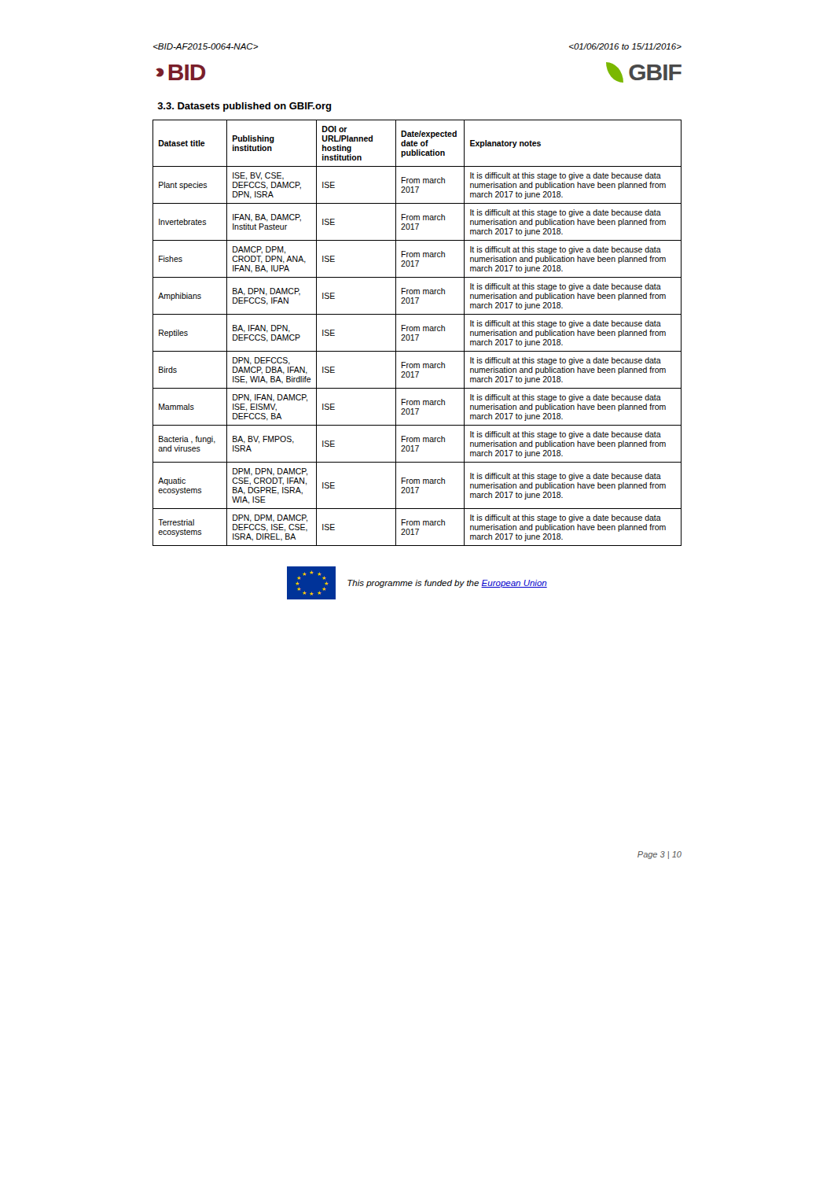<BID-AF2015-0064-NAC> <01/06/2016 to 15/11/2016>
◕BID
GBIF
3.3. Datasets published on GBIF.org
| Dataset title | Publishing institution | DOI or URL/Planned hosting institution | Date/expected date of publication | Explanatory notes |
| --- | --- | --- | --- | --- |
| Plant species | ISE, BV, CSE, DEFCCS, DAMCP, DPN, ISRA | ISE | From march 2017 | It is difficult at this stage to give a date because data numerisation and publication have been planned from march 2017 to june 2018. |
| Invertebrates | IFAN, BA, DAMCP, Institut Pasteur | ISE | From march 2017 | It is difficult at this stage to give a date because data numerisation and publication have been planned from march 2017 to june 2018. |
| Fishes | DAMCP, DPM, CRODT, DPN, ANA, IFAN, BA, IUPA | ISE | From march 2017 | It is difficult at this stage to give a date because data numerisation and publication have been planned from march 2017 to june 2018. |
| Amphibians | BA, DPN, DAMCP, DEFCCS, IFAN | ISE | From march 2017 | It is difficult at this stage to give a date because data numerisation and publication have been planned from march 2017 to june 2018. |
| Reptiles | BA, IFAN, DPN, DEFCCS, DAMCP | ISE | From march 2017 | It is difficult at this stage to give a date because data numerisation and publication have been planned from march 2017 to june 2018. |
| Birds | DPN, DEFCCS, DAMCP, DBA, IFAN, ISE, WIA, BA, Birdlife | ISE | From march 2017 | It is difficult at this stage to give a date because data numerisation and publication have been planned from march 2017 to june 2018. |
| Mammals | DPN, IFAN, DAMCP, ISE, EISMV, DEFCCS, BA | ISE | From march 2017 | It is difficult at this stage to give a date because data numerisation and publication have been planned from march 2017 to june 2018. |
| Bacteria , fungi, and viruses | BA, BV, FMPOS, ISRA | ISE | From march 2017 | It is difficult at this stage to give a date because data numerisation and publication have been planned from march 2017 to june 2018. |
| Aquatic ecosystems | DPM, DPN, DAMCP, CSE, CRODT, IFAN, BA, DGPRE, ISRA, WIA, ISE | ISE | From march 2017 | It is difficult at this stage to give a date because data numerisation and publication have been planned from march 2017 to june 2018. |
| Terrestrial ecosystems | DPN, DPM, DAMCP, DEFCCS, ISE, CSE, ISRA, DIREL, BA | ISE | From march 2017 | It is difficult at this stage to give a date because data numerisation and publication have been planned from march 2017 to june 2018. |
★ ★ ★ ★ ★ ★ ★ ★ ★ ★ ★ ★
This programme is funded by the European Union
Page 3 | 10